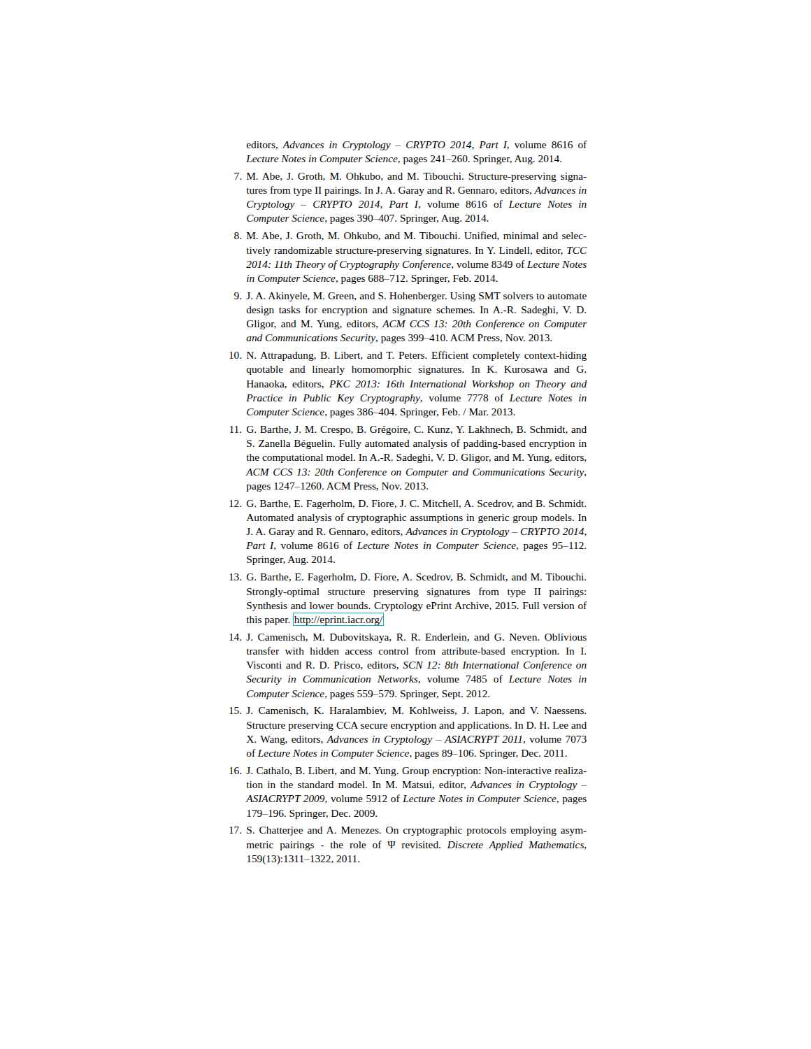editors, Advances in Cryptology – CRYPTO 2014, Part I, volume 8616 of Lecture Notes in Computer Science, pages 241–260. Springer, Aug. 2014.
7. M. Abe, J. Groth, M. Ohkubo, and M. Tibouchi. Structure-preserving signatures from type II pairings. In J. A. Garay and R. Gennaro, editors, Advances in Cryptology – CRYPTO 2014, Part I, volume 8616 of Lecture Notes in Computer Science, pages 390–407. Springer, Aug. 2014.
8. M. Abe, J. Groth, M. Ohkubo, and M. Tibouchi. Unified, minimal and selectively randomizable structure-preserving signatures. In Y. Lindell, editor, TCC 2014: 11th Theory of Cryptography Conference, volume 8349 of Lecture Notes in Computer Science, pages 688–712. Springer, Feb. 2014.
9. J. A. Akinyele, M. Green, and S. Hohenberger. Using SMT solvers to automate design tasks for encryption and signature schemes. In A.-R. Sadeghi, V. D. Gligor, and M. Yung, editors, ACM CCS 13: 20th Conference on Computer and Communications Security, pages 399–410. ACM Press, Nov. 2013.
10. N. Attrapadung, B. Libert, and T. Peters. Efficient completely context-hiding quotable and linearly homomorphic signatures. In K. Kurosawa and G. Hanaoka, editors, PKC 2013: 16th International Workshop on Theory and Practice in Public Key Cryptography, volume 7778 of Lecture Notes in Computer Science, pages 386–404. Springer, Feb. / Mar. 2013.
11. G. Barthe, J. M. Crespo, B. Grégoire, C. Kunz, Y. Lakhnech, B. Schmidt, and S. Zanella Béguelin. Fully automated analysis of padding-based encryption in the computational model. In A.-R. Sadeghi, V. D. Gligor, and M. Yung, editors, ACM CCS 13: 20th Conference on Computer and Communications Security, pages 1247–1260. ACM Press, Nov. 2013.
12. G. Barthe, E. Fagerholm, D. Fiore, J. C. Mitchell, A. Scedrov, and B. Schmidt. Automated analysis of cryptographic assumptions in generic group models. In J. A. Garay and R. Gennaro, editors, Advances in Cryptology – CRYPTO 2014, Part I, volume 8616 of Lecture Notes in Computer Science, pages 95–112. Springer, Aug. 2014.
13. G. Barthe, E. Fagerholm, D. Fiore, A. Scedrov, B. Schmidt, and M. Tibouchi. Strongly-optimal structure preserving signatures from type II pairings: Synthesis and lower bounds. Cryptology ePrint Archive, 2015. Full version of this paper. http://eprint.iacr.org/
14. J. Camenisch, M. Dubovitskaya, R. R. Enderlein, and G. Neven. Oblivious transfer with hidden access control from attribute-based encryption. In I. Visconti and R. D. Prisco, editors, SCN 12: 8th International Conference on Security in Communication Networks, volume 7485 of Lecture Notes in Computer Science, pages 559–579. Springer, Sept. 2012.
15. J. Camenisch, K. Haralambiev, M. Kohlweiss, J. Lapon, and V. Naessens. Structure preserving CCA secure encryption and applications. In D. H. Lee and X. Wang, editors, Advances in Cryptology – ASIACRYPT 2011, volume 7073 of Lecture Notes in Computer Science, pages 89–106. Springer, Dec. 2011.
16. J. Cathalo, B. Libert, and M. Yung. Group encryption: Non-interactive realization in the standard model. In M. Matsui, editor, Advances in Cryptology – ASIACRYPT 2009, volume 5912 of Lecture Notes in Computer Science, pages 179–196. Springer, Dec. 2009.
17. S. Chatterjee and A. Menezes. On cryptographic protocols employing asymmetric pairings - the role of Ψ revisited. Discrete Applied Mathematics, 159(13):1311–1322, 2011.